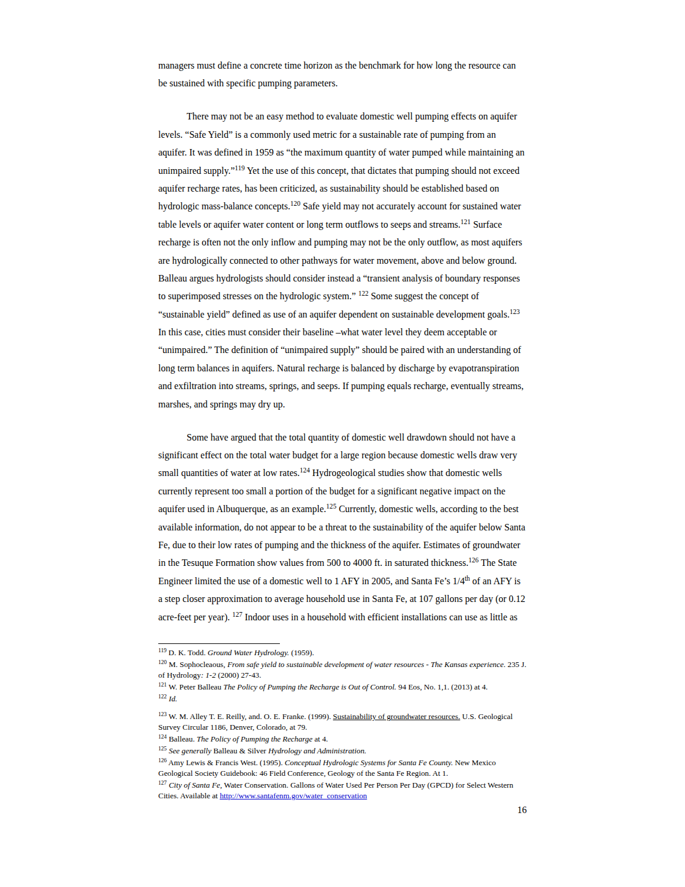managers must define a concrete time horizon as the benchmark for how long the resource can be sustained with specific pumping parameters.
There may not be an easy method to evaluate domestic well pumping effects on aquifer levels. “Safe Yield” is a commonly used metric for a sustainable rate of pumping from an aquifer. It was defined in 1959 as “the maximum quantity of water pumped while maintaining an unimpaired supply.”119 Yet the use of this concept, that dictates that pumping should not exceed aquifer recharge rates, has been criticized, as sustainability should be established based on hydrologic mass-balance concepts.120 Safe yield may not accurately account for sustained water table levels or aquifer water content or long term outflows to seeps and streams.121 Surface recharge is often not the only inflow and pumping may not be the only outflow, as most aquifers are hydrologically connected to other pathways for water movement, above and below ground. Balleau argues hydrologists should consider instead a “transient analysis of boundary responses to superimposed stresses on the hydrologic system.” 122 Some suggest the concept of “sustainable yield” defined as use of an aquifer dependent on sustainable development goals.123 In this case, cities must consider their baseline –what water level they deem acceptable or “unimpaired.” The definition of “unimpaired supply” should be paired with an understanding of long term balances in aquifers. Natural recharge is balanced by discharge by evapotranspiration and exfiltration into streams, springs, and seeps. If pumping equals recharge, eventually streams, marshes, and springs may dry up.
Some have argued that the total quantity of domestic well drawdown should not have a significant effect on the total water budget for a large region because domestic wells draw very small quantities of water at low rates.124 Hydrogeological studies show that domestic wells currently represent too small a portion of the budget for a significant negative impact on the aquifer used in Albuquerque, as an example.125 Currently, domestic wells, according to the best available information, do not appear to be a threat to the sustainability of the aquifer below Santa Fe, due to their low rates of pumping and the thickness of the aquifer. Estimates of groundwater in the Tesuque Formation show values from 500 to 4000 ft. in saturated thickness.126 The State Engineer limited the use of a domestic well to 1 AFY in 2005, and Santa Fe’s 1/4th of an AFY is a step closer approximation to average household use in Santa Fe, at 107 gallons per day (or 0.12 acre-feet per year). 127 Indoor uses in a household with efficient installations can use as little as
119 D. K. Todd. Ground Water Hydrology. (1959).
120 M. Sophocleaous, From safe yield to sustainable development of water resources - The Kansas experience. 235 J. of Hydrology: 1-2 (2000) 27-43.
121 W. Peter Balleau The Policy of Pumping the Recharge is Out of Control. 94 Eos, No. 1,1. (2013) at 4.
122 Id.
123 W. M. Alley T. E. Reilly, and. O. E. Franke. (1999). Sustainability of groundwater resources. U.S. Geological Survey Circular 1186, Denver, Colorado, at 79.
124 Balleau. The Policy of Pumping the Recharge at 4.
125 See generally Balleau & Silver Hydrology and Administration.
126 Amy Lewis & Francis West. (1995). Conceptual Hydrologic Systems for Santa Fe County. New Mexico Geological Society Guidebook: 46 Field Conference, Geology of the Santa Fe Region. At 1.
127 City of Santa Fe, Water Conservation. Gallons of Water Used Per Person Per Day (GPCD) for Select Western Cities. Available at http://www.santafenm.gov/water_conservation
16